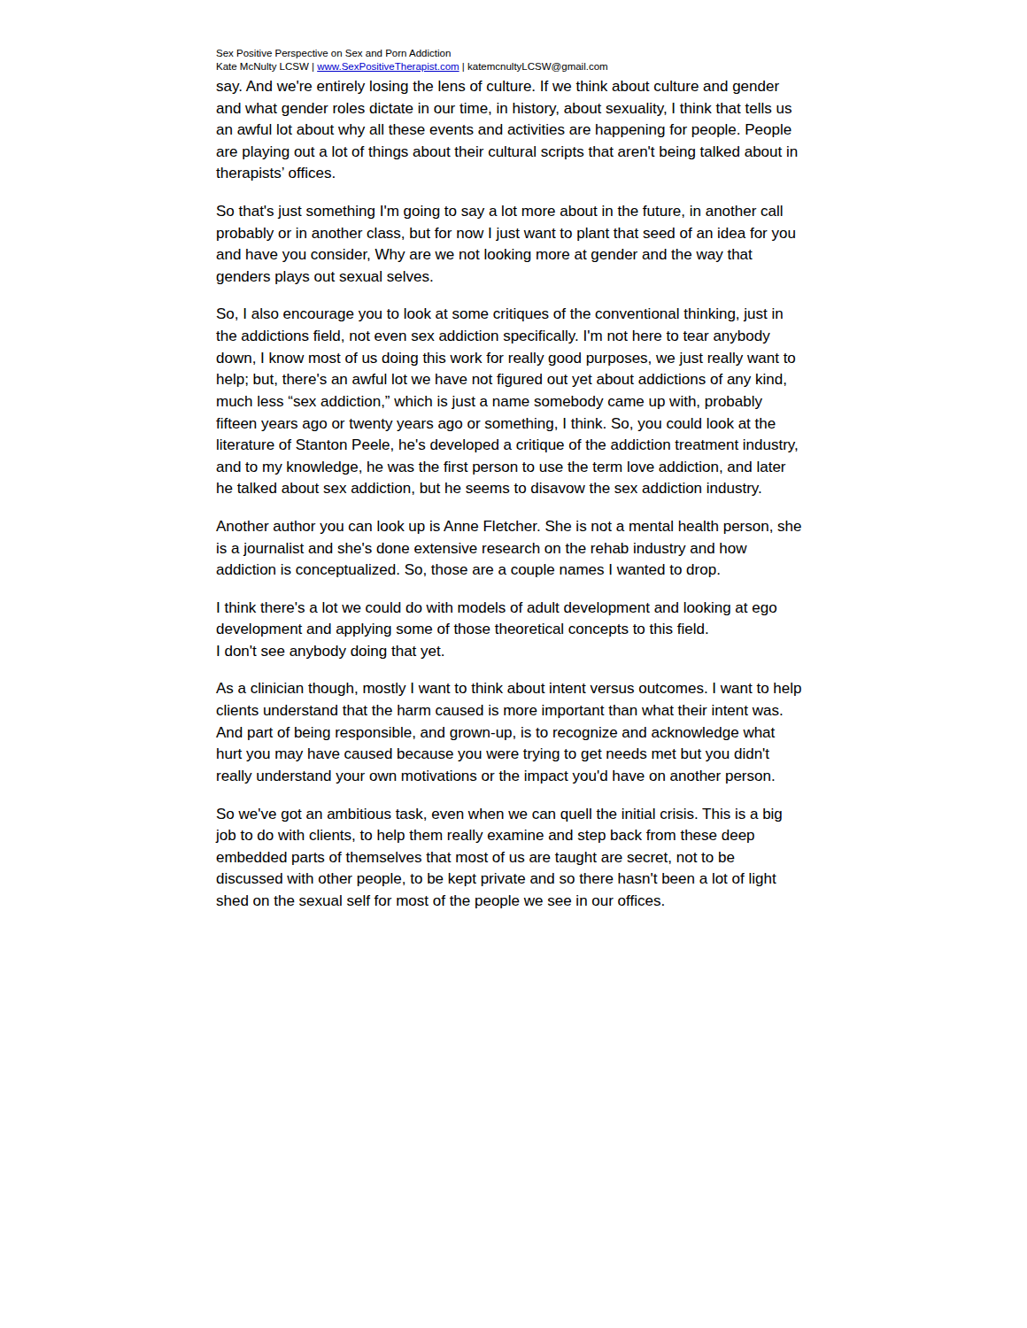Sex Positive Perspective on Sex and Porn Addiction
Kate McNulty LCSW | www.SexPositiveTherapist.com | katemcnultyLCSW@gmail.com
say. And we're entirely losing the lens of culture. If we think about culture and gender and what gender roles dictate in our time, in history, about sexuality, I think that tells us an awful lot about why all these events and activities are happening for people. People are playing out a lot of things about their cultural scripts that aren't being talked about in therapists’ offices.
So that's just something I'm going to say a lot more about in the future, in another call probably or in another class, but for now I just want to plant that seed of an idea for you and have you consider, Why are we not looking more at gender and the way that genders plays out sexual selves.
So, I also encourage you to look at some critiques of the conventional thinking, just in the addictions field, not even sex addiction specifically. I'm not here to tear anybody down, I know most of us doing this work for really good purposes, we just really want to help; but, there's an awful lot we have not figured out yet about addictions of any kind, much less “sex addiction,” which is just a name somebody came up with, probably fifteen years ago or twenty years ago or something, I think. So, you could look at the literature of Stanton Peele, he's developed a critique of the addiction treatment industry, and to my knowledge, he was the first person to use the term love addiction, and later he talked about sex addiction, but he seems to disavow the sex addiction industry.
Another author you can look up is Anne Fletcher. She is not a mental health person, she is a journalist and she's done extensive research on the rehab industry and how addiction is conceptualized. So, those are a couple names I wanted to drop.
I think there's a lot we could do with models of adult development and looking at ego development and applying some of those theoretical concepts to this field.
I don't see anybody doing that yet.
As a clinician though, mostly I want to think about intent versus outcomes. I want to help clients understand that the harm caused is more important than what their intent was. And part of being responsible, and grown-up, is to recognize and acknowledge what hurt you may have caused because you were trying to get needs met but you didn't really understand your own motivations or the impact you'd have on another person.
So we've got an ambitious task, even when we can quell the initial crisis. This is a big job to do with clients, to help them really examine and step back from these deep embedded parts of themselves that most of us are taught are secret, not to be discussed with other people, to be kept private and so there hasn't been a lot of light shed on the sexual self for most of the people we see in our offices.